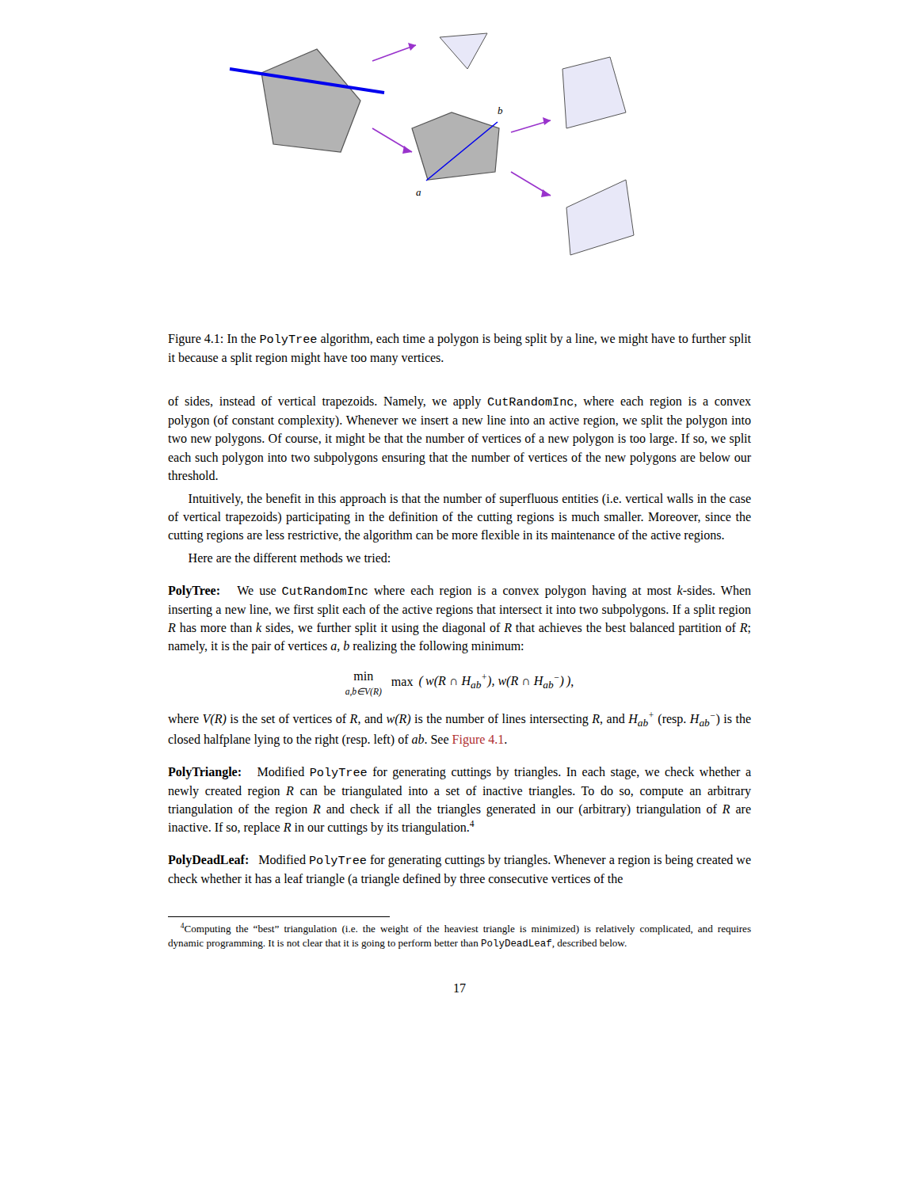a b
Figure 4.1: In the PolyTree algorithm, each time a polygon is being split by a line, we might have to further split it because a split region might have too many vertices.
of sides, instead of vertical trapezoids. Namely, we apply CutRandomInc, where each region is a convex polygon (of constant complexity). Whenever we insert a new line into an active region, we split the polygon into two new polygons. Of course, it might be that the number of vertices of a new polygon is too large. If so, we split each such polygon into two subpolygons ensuring that the number of vertices of the new polygons are below our threshold.
Intuitively, the benefit in this approach is that the number of superfluous entities (i.e. vertical walls in the case of vertical trapezoids) participating in the definition of the cutting regions is much smaller. Moreover, since the cutting regions are less restrictive, the algorithm can be more flexible in its maintenance of the active regions.
Here are the different methods we tried:
PolyTree: We use CutRandomInc where each region is a convex polygon having at most k-sides. When inserting a new line, we first split each of the active regions that intersect it into two subpolygons. If a split region R has more than k sides, we further split it using the diagonal of R that achieves the best balanced partition of R; namely, it is the pair of vertices a, b realizing the following minimum:
min a,b∈V(R) max  ( w(R ∩ Hab+), w(R ∩ Hab−) ),
where V(R) is the set of vertices of R, and w(R) is the number of lines intersecting R, and Hab+ (resp. Hab−) is the closed halfplane lying to the right (resp. left) of ab. See Figure 4.1.
PolyTriangle: Modified PolyTree for generating cuttings by triangles. In each stage, we check whether a newly created region R can be triangulated into a set of inactive triangles. To do so, compute an arbitrary triangulation of the region R and check if all the triangles generated in our (arbitrary) triangulation of R are inactive. If so, replace R in our cuttings by its triangulation.4
PolyDeadLeaf: Modified PolyTree for generating cuttings by triangles. Whenever a region is being created we check whether it has a leaf triangle (a triangle defined by three consecutive vertices of the
4Computing the “best” triangulation (i.e. the weight of the heaviest triangle is minimized) is relatively complicated, and requires dynamic programming. It is not clear that it is going to perform better than PolyDeadLeaf, described below.
17